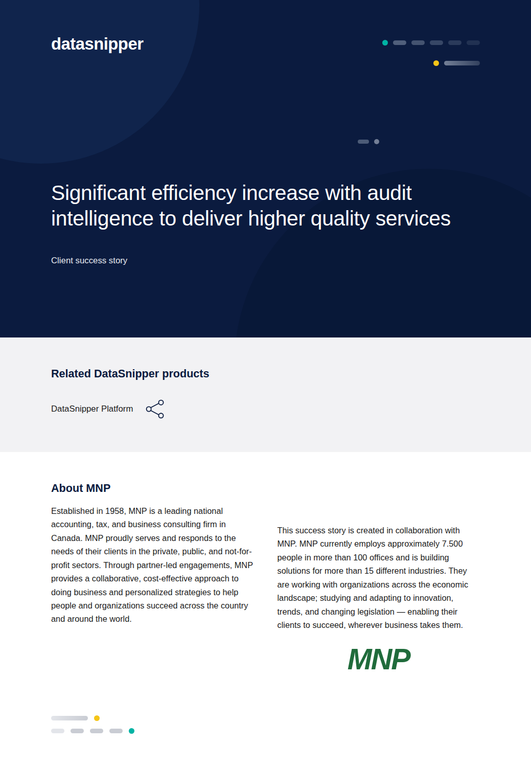datasnipper
Significant efficiency increase with audit intelligence to deliver higher quality services
Client success story
Related DataSnipper products
DataSnipper Platform
About MNP
Established in 1958, MNP is a leading national accounting, tax, and business consulting firm in Canada. MNP proudly serves and responds to the needs of their clients in the private, public, and not-for-profit sectors. Through partner-led engagements, MNP provides a collaborative, cost-effective approach to doing business and personalized strategies to help people and organizations succeed across the country and around the world.
This success story is created in collaboration with MNP. MNP currently employs approximately 7.500 people in more than 100 offices and is building solutions for more than 15 different industries. They are working with organizations across the economic landscape; studying and adapting to innovation, trends, and changing legislation — enabling their clients to succeed, wherever business takes them.
MNP